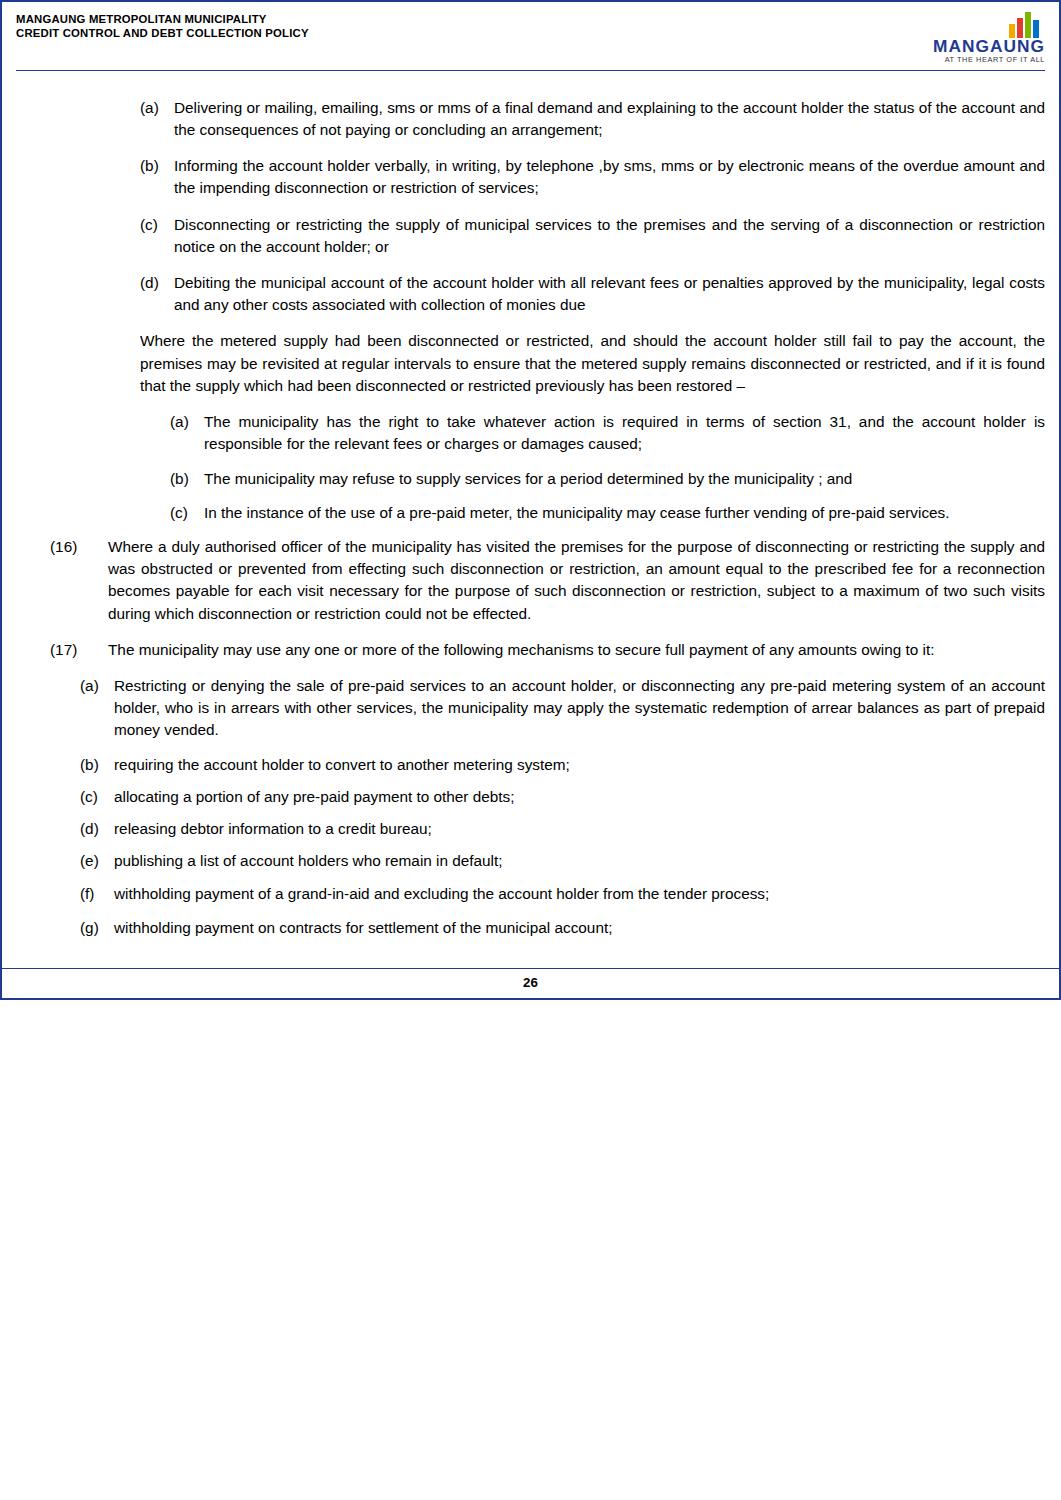Mangaung Metropolitan Municipality
Credit Control and Debt Collection Policy
MANGAUNG
AT THE HEART OF IT ALL
(a)
Delivering or mailing, emailing, sms or mms of a final demand and explaining to the account holder the status of the account and the consequences of not paying or concluding an arrangement;
(b)
Informing the account holder verbally, in writing, by telephone ,by sms, mms or by electronic means of the overdue amount and the impending disconnection or restriction of services;
(c)
Disconnecting or restricting the supply of municipal services to the premises and the serving of a disconnection or restriction notice on the account holder; or
(d)
Debiting the municipal account of the account holder with all relevant fees or penalties approved by the municipality, legal costs and any other costs associated with collection of monies due
Where the metered supply had been disconnected or restricted, and should the account holder still fail to pay the account, the premises may be revisited at regular intervals to ensure that the metered supply remains disconnected or restricted, and if it is found that the supply which had been disconnected or restricted previously has been restored –
(a)
The municipality has the right to take whatever action is required in terms of section 31, and the account holder is responsible for the relevant fees or charges or damages caused;
(b)
The municipality may refuse to supply services for a period determined by the municipality ; and
(c)
In the instance of the use of a pre-paid meter, the municipality may cease further vending of pre-paid services.
(16)
Where a duly authorised officer of the municipality has visited the premises for the purpose of disconnecting or restricting the supply and was obstructed or prevented from effecting such disconnection or restriction, an amount equal to the prescribed fee for a reconnection becomes payable for each visit necessary for the purpose of such disconnection or restriction, subject to a maximum of two such visits during which disconnection or restriction could not be effected.
(17)
The municipality may use any one or more of the following mechanisms to secure full payment of any amounts owing to it:
(a)
Restricting or denying the sale of pre-paid services to an account holder, or disconnecting any pre-paid metering system of an account holder, who is in arrears with other services, the municipality may apply the systematic redemption of arrear balances as part of prepaid money vended.
(b)
requiring the account holder to convert to another metering system;
(c)
allocating a portion of any pre-paid payment to other debts;
(d)
releasing debtor information to a credit bureau;
(e)
publishing a list of account holders who remain in default;
(f)
withholding payment of a grand-in-aid and excluding the account holder from the tender process;
(g)
withholding payment on contracts for settlement of the municipal account;
26